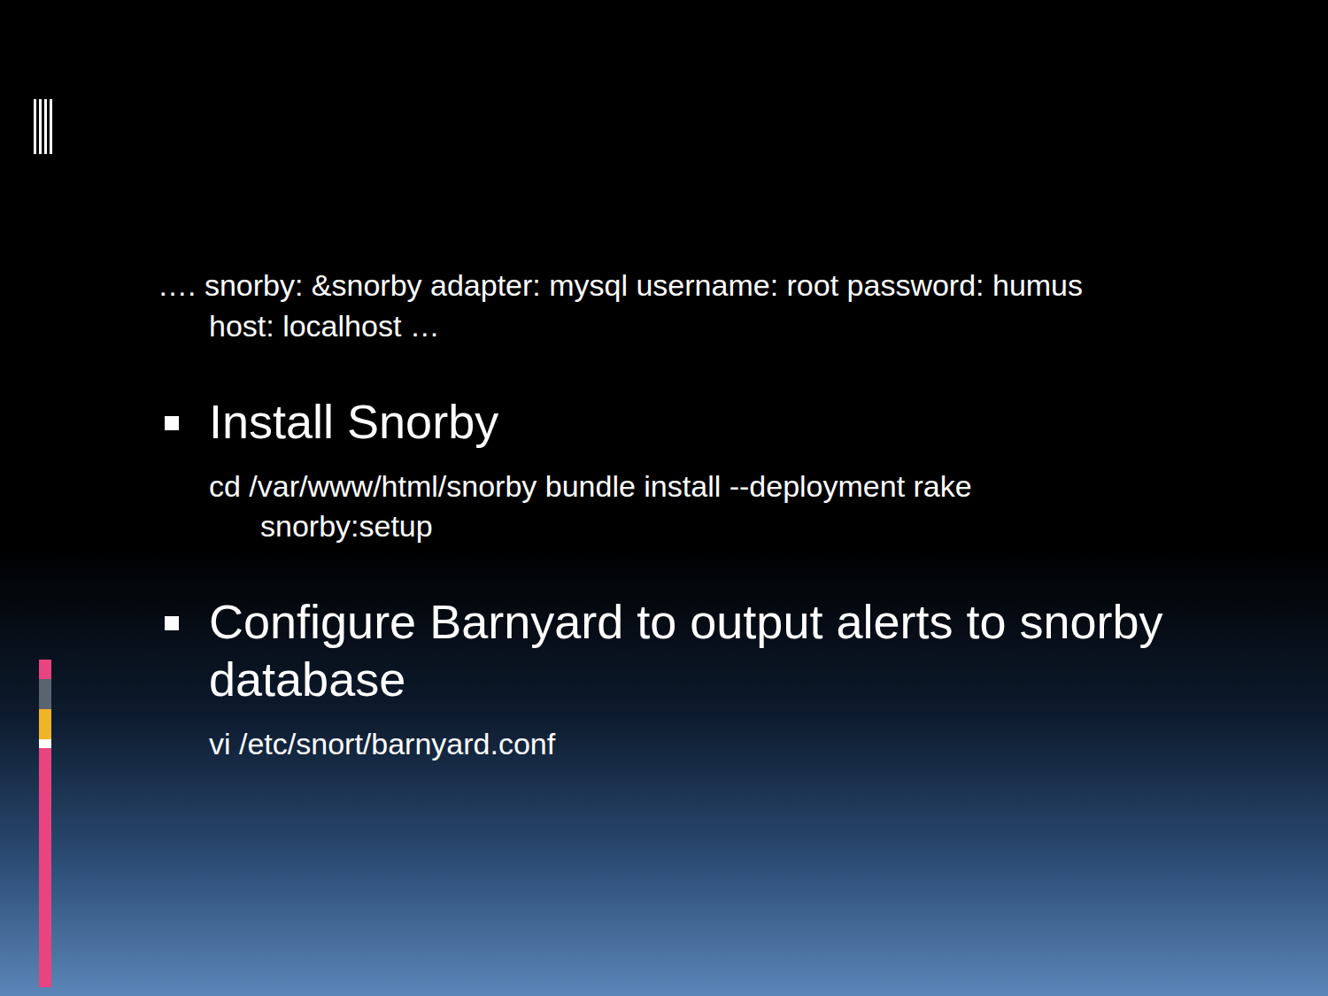…. snorby: &snorby adapter: mysql username: root password: humus host: localhost …
Install Snorby
cd /var/www/html/snorby bundle install --deployment rake snorby:setup
Configure Barnyard to output alerts to snorby database
vi /etc/snort/barnyard.conf